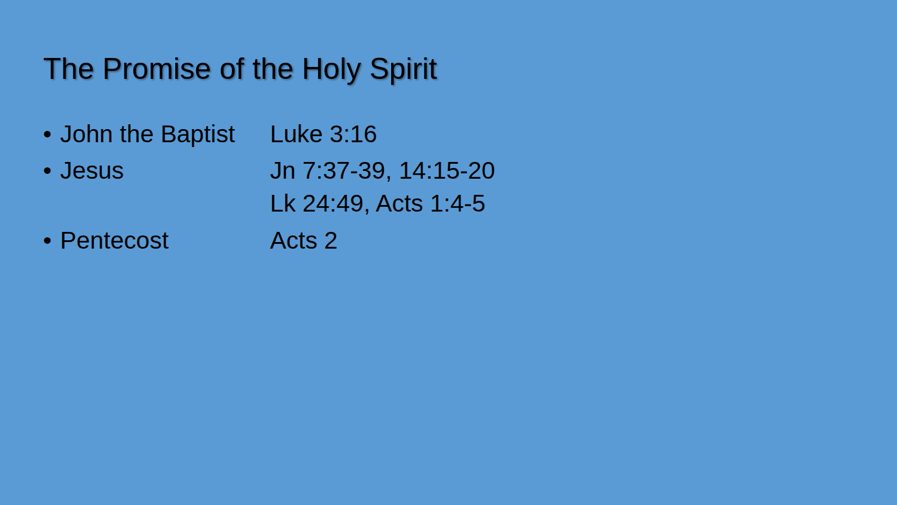The Promise of the Holy Spirit
John the Baptist Luke 3:16
Jesus Jn 7:37-39, 14:15-20 Lk 24:49, Acts 1:4-5
Pentecost Acts 2